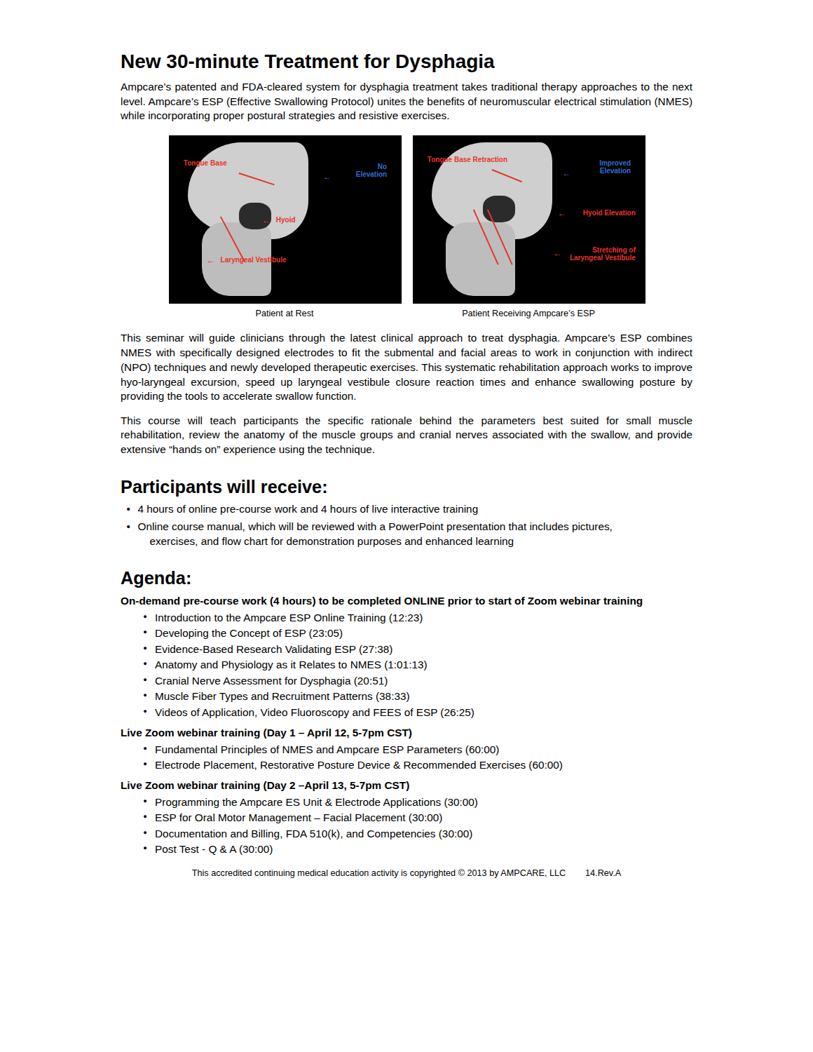New 30-minute Treatment for Dysphagia
Ampcare’s patented and FDA-cleared system for dysphagia treatment takes traditional therapy approaches to the next level. Ampcare’s ESP (Effective Swallowing Protocol) unites the benefits of neuromuscular electrical stimulation (NMES) while incorporating proper postural strategies and resistive exercises.
Tongue Base
No
Elevation
←
Hyoid
←
Laryngeal Vestibule
←
Patient at Rest
Tongue Base Retraction
Improved
Elevation
←
Hyoid Elevation
←
Stretching of
Laryngeal Vestibule
←
Patient Receiving Ampcare’s ESP
This seminar will guide clinicians through the latest clinical approach to treat dysphagia. Ampcare’s ESP combines NMES with specifically designed electrodes to fit the submental and facial areas to work in conjunction with indirect (NPO) techniques and newly developed therapeutic exercises. This systematic rehabilitation approach works to improve hyo-laryngeal excursion, speed up laryngeal vestibule closure reaction times and enhance swallowing posture by providing the tools to accelerate swallow function.
This course will teach participants the specific rationale behind the parameters best suited for small muscle rehabilitation, review the anatomy of the muscle groups and cranial nerves associated with the swallow, and provide extensive “hands on” experience using the technique.
Participants will receive:
4 hours of online pre-course work and 4 hours of live interactive training
Online course manual, which will be reviewed with a PowerPoint presentation that includes pictures, exercises, and flow chart for demonstration purposes and enhanced learning
Agenda:
On-demand pre-course work (4 hours) to be completed ONLINE prior to start of Zoom webinar training
Introduction to the Ampcare ESP Online Training (12:23)
Developing the Concept of ESP (23:05)
Evidence-Based Research Validating ESP (27:38)
Anatomy and Physiology as it Relates to NMES (1:01:13)
Cranial Nerve Assessment for Dysphagia (20:51)
Muscle Fiber Types and Recruitment Patterns (38:33)
Videos of Application, Video Fluoroscopy and FEES of ESP (26:25)
Live Zoom webinar training (Day 1 – April 12, 5-7pm CST)
Fundamental Principles of NMES and Ampcare ESP Parameters (60:00)
Electrode Placement, Restorative Posture Device & Recommended Exercises (60:00)
Live Zoom webinar training (Day 2 –April 13, 5-7pm CST)
Programming the Ampcare ES Unit & Electrode Applications (30:00)
ESP for Oral Motor Management – Facial Placement (30:00)
Documentation and Billing, FDA 510(k), and Competencies (30:00)
Post Test - Q & A (30:00)
This accredited continuing medical education activity is copyrighted © 2013 by AMPCARE, LLC14.Rev.A